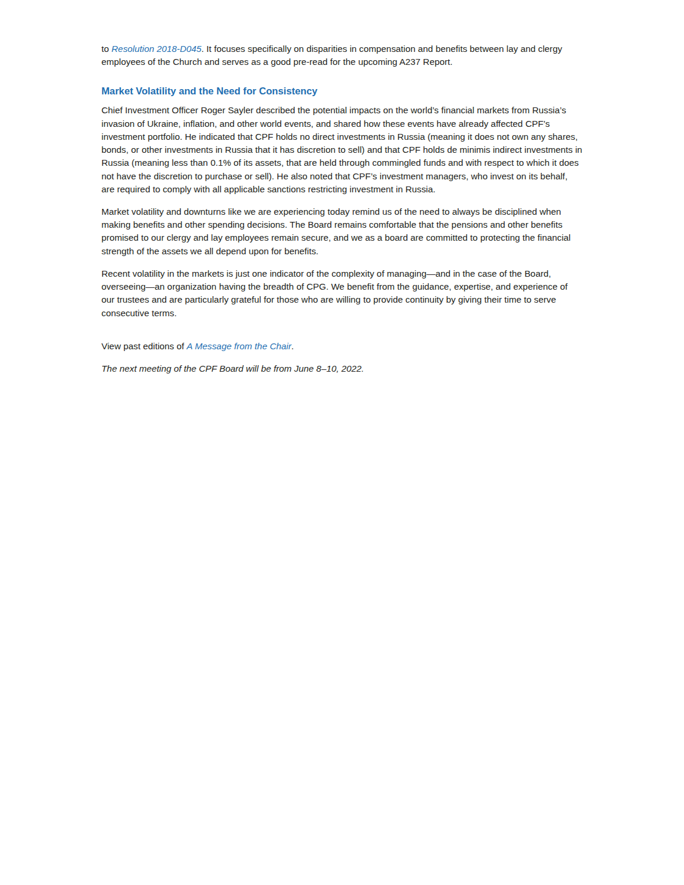to Resolution 2018-D045. It focuses specifically on disparities in compensation and benefits between lay and clergy employees of the Church and serves as a good pre-read for the upcoming A237 Report.
Market Volatility and the Need for Consistency
Chief Investment Officer Roger Sayler described the potential impacts on the world’s financial markets from Russia’s invasion of Ukraine, inflation, and other world events, and shared how these events have already affected CPF’s investment portfolio. He indicated that CPF holds no direct investments in Russia (meaning it does not own any shares, bonds, or other investments in Russia that it has discretion to sell) and that CPF holds de minimis indirect investments in Russia (meaning less than 0.1% of its assets, that are held through commingled funds and with respect to which it does not have the discretion to purchase or sell). He also noted that CPF’s investment managers, who invest on its behalf, are required to comply with all applicable sanctions restricting investment in Russia.
Market volatility and downturns like we are experiencing today remind us of the need to always be disciplined when making benefits and other spending decisions. The Board remains comfortable that the pensions and other benefits promised to our clergy and lay employees remain secure, and we as a board are committed to protecting the financial strength of the assets we all depend upon for benefits.
Recent volatility in the markets is just one indicator of the complexity of managing—and in the case of the Board, overseeing—an organization having the breadth of CPG. We benefit from the guidance, expertise, and experience of our trustees and are particularly grateful for those who are willing to provide continuity by giving their time to serve consecutive terms.
View past editions of A Message from the Chair.
The next meeting of the CPF Board will be from June 8–10, 2022.